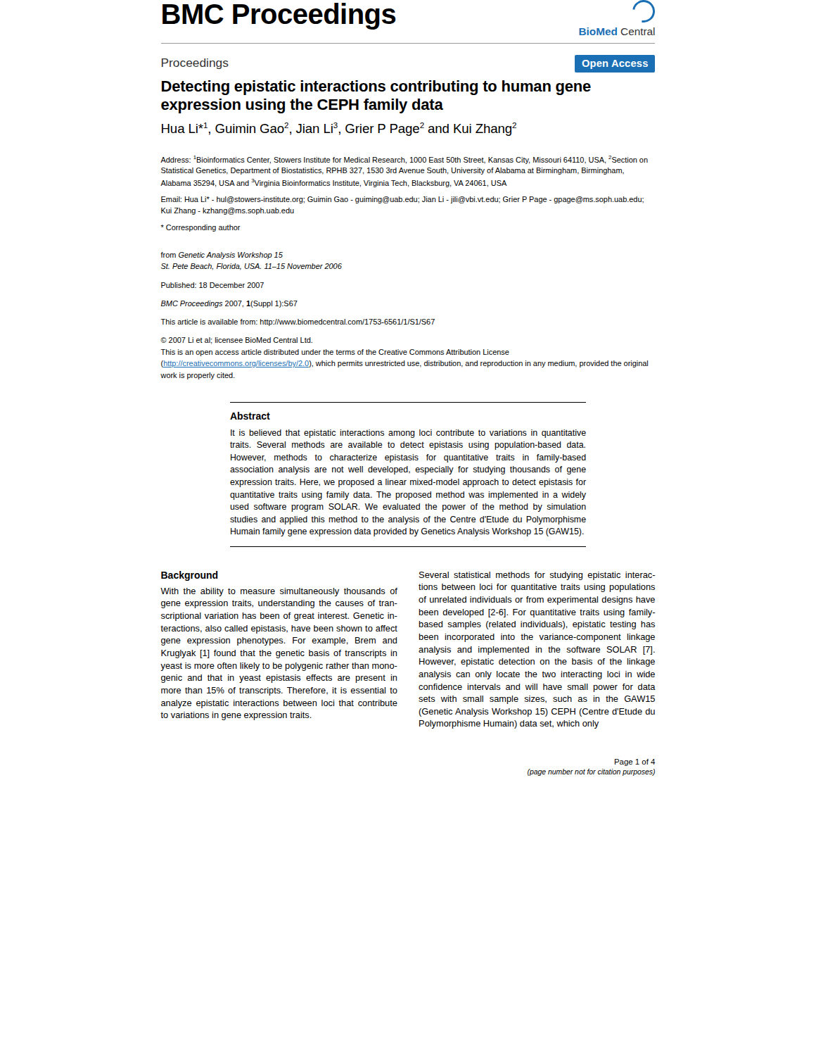BMC Proceedings
Bio Med Central
Proceedings
Open Access
Detecting epistatic interactions contributing to human gene expression using the CEPH family data
Hua Li*1, Guimin Gao2, Jian Li3, Grier P Page2 and Kui Zhang2
Address: 1Bioinformatics Center, Stowers Institute for Medical Research, 1000 East 50th Street, Kansas City, Missouri 64110, USA, 2Section on Statistical Genetics, Department of Biostatistics, RPHB 327, 1530 3rd Avenue South, University of Alabama at Birmingham, Birmingham, Alabama 35294, USA and 3Virginia Bioinformatics Institute, Virginia Tech, Blacksburg, VA 24061, USA
Email: Hua Li* - hul@stowers-institute.org; Guimin Gao - guiming@uab.edu; Jian Li - jili@vbi.vt.edu; Grier P Page - gpage@ms.soph.uab.edu; Kui Zhang - kzhang@ms.soph.uab.edu
* Corresponding author
from Genetic Analysis Workshop 15
St. Pete Beach, Florida, USA. 11–15 November 2006
Published: 18 December 2007
BMC Proceedings 2007, 1(Suppl 1):S67
This article is available from: http://www.biomedcentral.com/1753-6561/1/S1/S67
© 2007 Li et al; licensee BioMed Central Ltd.
This is an open access article distributed under the terms of the Creative Commons Attribution License (http://creativecommons.org/licenses/by/2.0), which permits unrestricted use, distribution, and reproduction in any medium, provided the original work is properly cited.
Abstract
It is believed that epistatic interactions among loci contribute to variations in quantitative traits. Several methods are available to detect epistasis using population-based data. However, methods to characterize epistasis for quantitative traits in family-based association analysis are not well developed, especially for studying thousands of gene expression traits. Here, we proposed a linear mixed-model approach to detect epistasis for quantitative traits using family data. The proposed method was implemented in a widely used software program SOLAR. We evaluated the power of the method by simulation studies and applied this method to the analysis of the Centre d'Etude du Polymorphisme Humain family gene expression data provided by Genetics Analysis Workshop 15 (GAW15).
Background
With the ability to measure simultaneously thousands of gene expression traits, understanding the causes of transcriptional variation has been of great interest. Genetic interactions, also called epistasis, have been shown to affect gene expression phenotypes. For example, Brem and Kruglyak [1] found that the genetic basis of transcripts in yeast is more often likely to be polygenic rather than monogenic and that in yeast epistasis effects are present in more than 15% of transcripts. Therefore, it is essential to analyze epistatic interactions between loci that contribute to variations in gene expression traits.
Several statistical methods for studying epistatic interactions between loci for quantitative traits using populations of unrelated individuals or from experimental designs have been developed [2-6]. For quantitative traits using family-based samples (related individuals), epistatic testing has been incorporated into the variance-component linkage analysis and implemented in the software SOLAR [7]. However, epistatic detection on the basis of the linkage analysis can only locate the two interacting loci in wide confidence intervals and will have small power for data sets with small sample sizes, such as in the GAW15 (Genetic Analysis Workshop 15) CEPH (Centre d'Etude du Polymorphisme Humain) data set, which only
Page 1 of 4
(page number not for citation purposes)